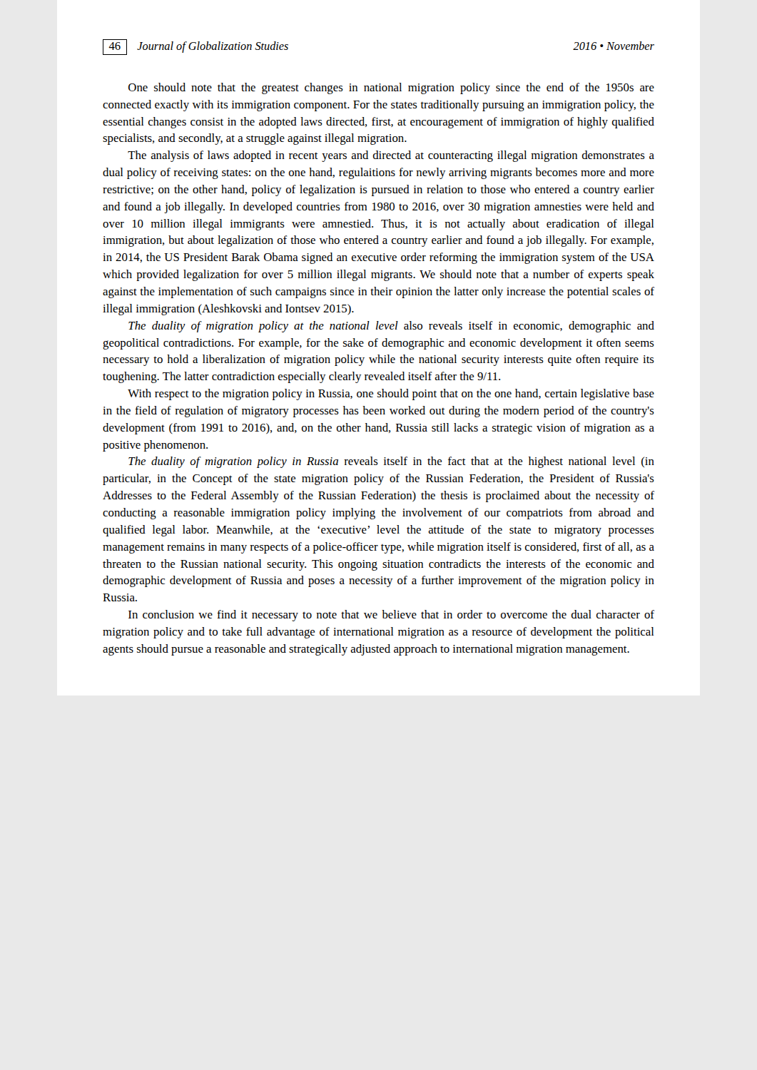46 Journal of Globalization Studies 2016 • November
One should note that the greatest changes in national migration policy since the end of the 1950s are connected exactly with its immigration component. For the states traditionally pursuing an immigration policy, the essential changes consist in the adopted laws directed, first, at encouragement of immigration of highly qualified specialists, and secondly, at a struggle against illegal migration.
The analysis of laws adopted in recent years and directed at counteracting illegal migration demonstrates a dual policy of receiving states: on the one hand, regulaitions for newly arriving migrants becomes more and more restrictive; on the other hand, policy of legalization is pursued in relation to those who entered a country earlier and found a job illegally. In developed countries from 1980 to 2016, over 30 migration amnesties were held and over 10 million illegal immigrants were amnestied. Thus, it is not actually about eradication of illegal immigration, but about legalization of those who entered a country earlier and found a job illegally. For example, in 2014, the US President Barak Obama signed an executive order reforming the immigration system of the USA which provided legalization for over 5 million illegal migrants. We should note that a number of experts speak against the implementation of such campaigns since in their opinion the latter only increase the potential scales of illegal immigration (Aleshkovski and Iontsev 2015).
The duality of migration policy at the national level also reveals itself in economic, demographic and geopolitical contradictions. For example, for the sake of demographic and economic development it often seems necessary to hold a liberalization of migration policy while the national security interests quite often require its toughening. The latter contradiction especially clearly revealed itself after the 9/11.
With respect to the migration policy in Russia, one should point that on the one hand, certain legislative base in the field of regulation of migratory processes has been worked out during the modern period of the country's development (from 1991 to 2016), and, on the other hand, Russia still lacks a strategic vision of migration as a positive phenomenon.
The duality of migration policy in Russia reveals itself in the fact that at the highest national level (in particular, in the Concept of the state migration policy of the Russian Federation, the President of Russia's Addresses to the Federal Assembly of the Russian Federation) the thesis is proclaimed about the necessity of conducting a reasonable immigration policy implying the involvement of our compatriots from abroad and qualified legal labor. Meanwhile, at the ‘executive’ level the attitude of the state to migratory processes management remains in many respects of a police-officer type, while migration itself is considered, first of all, as a threaten to the Russian national security. This ongoing situation contradicts the interests of the economic and demographic development of Russia and poses a necessity of a further improvement of the migration policy in Russia.
In conclusion we find it necessary to note that we believe that in order to overcome the dual character of migration policy and to take full advantage of international migration as a resource of development the political agents should pursue a reasonable and strategically adjusted approach to international migration management.